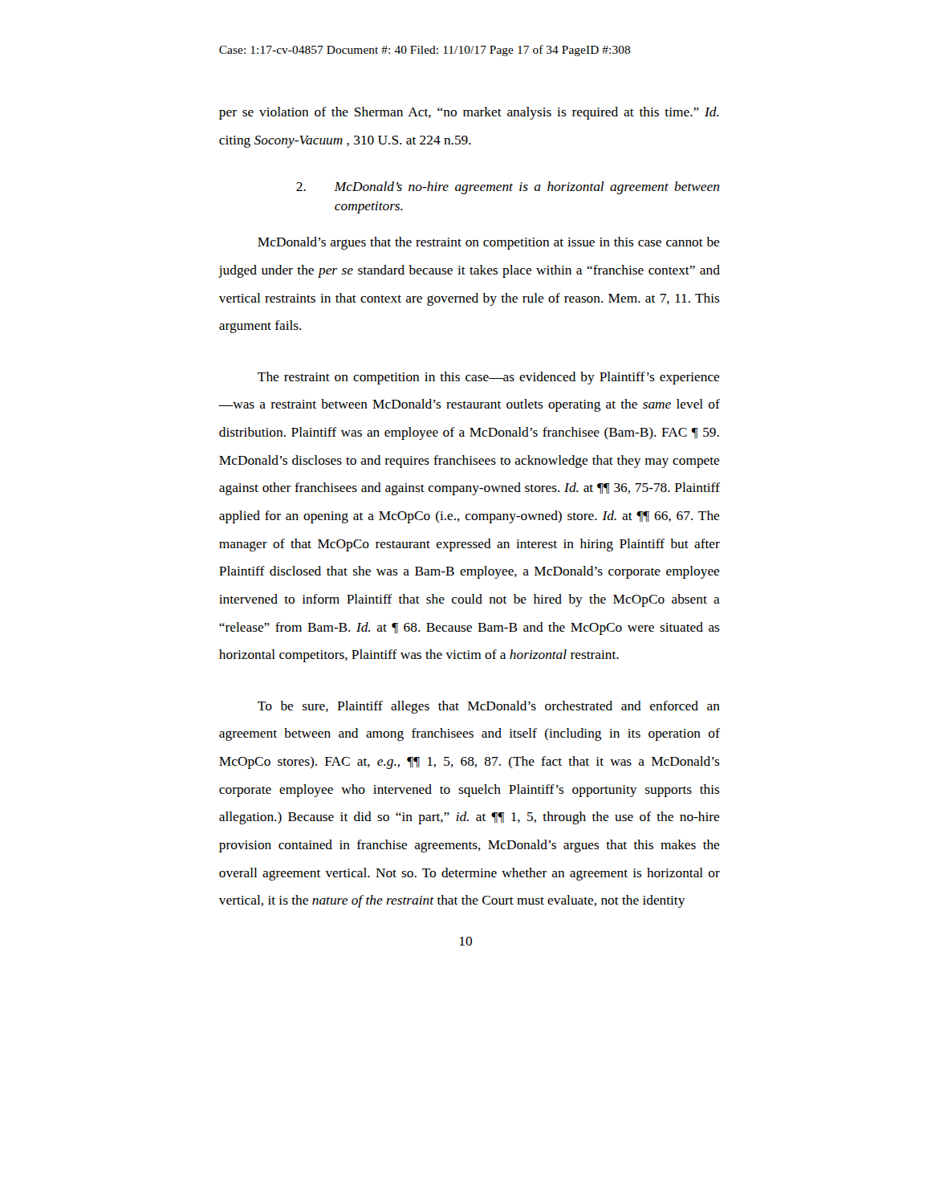Case: 1:17-cv-04857 Document #: 40 Filed: 11/10/17 Page 17 of 34 PageID #:308
per se violation of the Sherman Act, “no market analysis is required at this time.” Id. citing Socony-Vacuum , 310 U.S. at 224 n.59.
2. McDonald’s no-hire agreement is a horizontal agreement between competitors.
McDonald’s argues that the restraint on competition at issue in this case cannot be judged under the per se standard because it takes place within a “franchise context” and vertical restraints in that context are governed by the rule of reason. Mem. at 7, 11. This argument fails.
The restraint on competition in this case—as evidenced by Plaintiff’s experience—was a restraint between McDonald’s restaurant outlets operating at the same level of distribution. Plaintiff was an employee of a McDonald’s franchisee (Bam-B). FAC ¶ 59. McDonald’s discloses to and requires franchisees to acknowledge that they may compete against other franchisees and against company-owned stores. Id. at ¶¶ 36, 75-78. Plaintiff applied for an opening at a McOpCo (i.e., company-owned) store. Id. at ¶¶ 66, 67. The manager of that McOpCo restaurant expressed an interest in hiring Plaintiff but after Plaintiff disclosed that she was a Bam-B employee, a McDonald’s corporate employee intervened to inform Plaintiff that she could not be hired by the McOpCo absent a “release” from Bam-B. Id. at ¶ 68. Because Bam-B and the McOpCo were situated as horizontal competitors, Plaintiff was the victim of a horizontal restraint.
To be sure, Plaintiff alleges that McDonald’s orchestrated and enforced an agreement between and among franchisees and itself (including in its operation of McOpCo stores). FAC at, e.g., ¶¶ 1, 5, 68, 87. (The fact that it was a McDonald’s corporate employee who intervened to squelch Plaintiff’s opportunity supports this allegation.) Because it did so “in part,” id. at ¶¶ 1, 5, through the use of the no-hire provision contained in franchise agreements, McDonald’s argues that this makes the overall agreement vertical. Not so. To determine whether an agreement is horizontal or vertical, it is the nature of the restraint that the Court must evaluate, not the identity
10